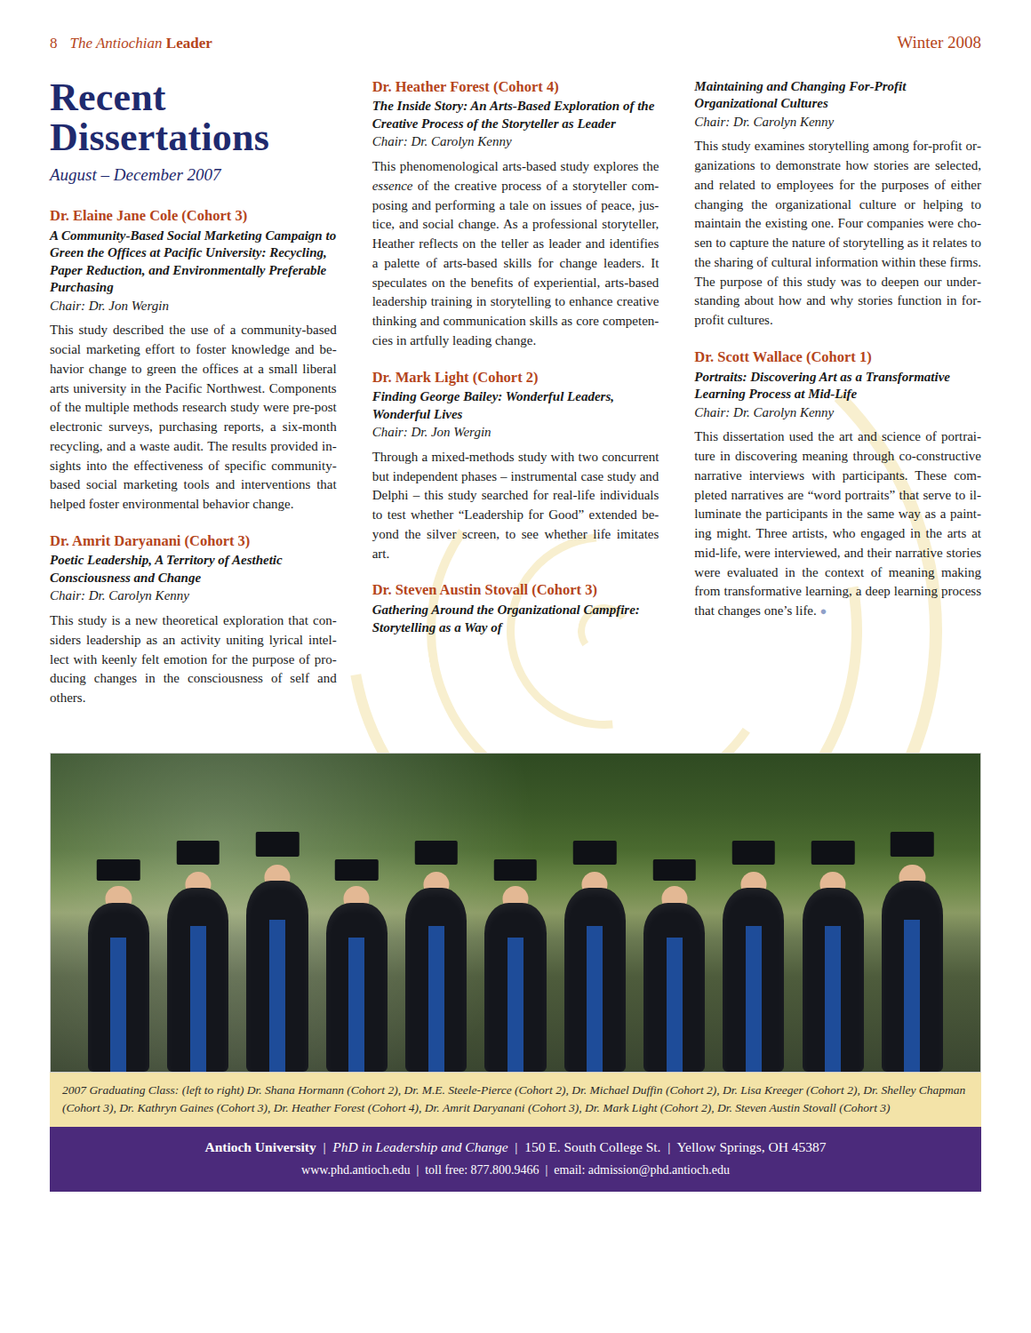8 The Antiochian Leader
Winter 2008
Recent
Dissertations
August – December 2007
Dr. Elaine Jane Cole (Cohort 3)
A Community-Based Social Marketing Campaign to Green the Offices at Pacific University: Recycling, Paper Reduction, and Environmentally Preferable Purchasing
Chair: Dr. Jon Wergin
This study described the use of a community-based social marketing effort to foster knowledge and behavior change to green the offices at a small liberal arts university in the Pacific Northwest. Components of the multiple methods research study were pre-post electronic surveys, purchasing reports, a six-month recycling, and a waste audit. The results provided insights into the effectiveness of specific community-based social marketing tools and interventions that helped foster environmental behavior change.
Dr. Amrit Daryanani (Cohort 3)
Poetic Leadership, A Territory of Aesthetic Consciousness and Change
Chair: Dr. Carolyn Kenny
This study is a new theoretical exploration that considers leadership as an activity uniting lyrical intellect with keenly felt emotion for the purpose of producing changes in the consciousness of self and others.
Dr. Heather Forest (Cohort 4)
The Inside Story: An Arts-Based Exploration of the Creative Process of the Storyteller as Leader
Chair: Dr. Carolyn Kenny
This phenomenological arts-based study explores the essence of the creative process of a storyteller composing and performing a tale on issues of peace, justice, and social change. As a professional storyteller, Heather reflects on the teller as leader and identifies a palette of arts-based skills for change leaders. It speculates on the benefits of experiential, arts-based leadership training in storytelling to enhance creative thinking and communication skills as core competencies in artfully leading change.
Dr. Mark Light (Cohort 2)
Finding George Bailey: Wonderful Leaders, Wonderful Lives
Chair: Dr. Jon Wergin
Through a mixed-methods study with two concurrent but independent phases – instrumental case study and Delphi – this study searched for real-life individuals to test whether “Leadership for Good” extended beyond the silver screen, to see whether life imitates art.
Dr. Steven Austin Stovall (Cohort 3)
Gathering Around the Organizational Campfire: Storytelling as a Way of
Maintaining and Changing For-Profit Organizational Cultures
Chair: Dr. Carolyn Kenny
This study examines storytelling among for-profit organizations to demonstrate how stories are selected, and related to employees for the purposes of either changing the organizational culture or helping to maintain the existing one. Four companies were chosen to capture the nature of storytelling as it relates to the sharing of cultural information within these firms. The purpose of this study was to deepen our understanding about how and why stories function in for-profit cultures.
Dr. Scott Wallace (Cohort 1)
Portraits: Discovering Art as a Transformative Learning Process at Mid-Life
Chair: Dr. Carolyn Kenny
This dissertation used the art and science of portraiture in discovering meaning through co-constructive narrative interviews with participants. These completed narratives are “word portraits” that serve to illuminate the participants in the same way as a painting might. Three artists, who engaged in the arts at mid-life, were interviewed, and their narrative stories were evaluated in the context of meaning making from transformative learning, a deep learning process that changes one’s life. ●
2007 Graduating Class: (left to right) Dr. Shana Hormann (Cohort 2), Dr. M.E. Steele-Pierce (Cohort 2), Dr. Michael Duffin (Cohort 2), Dr. Lisa Kreeger (Cohort 2), Dr. Shelley Chapman (Cohort 3), Dr. Kathryn Gaines (Cohort 3), Dr. Heather Forest (Cohort 4), Dr. Amrit Daryanani (Cohort 3), Dr. Mark Light (Cohort 2), Dr. Steven Austin Stovall (Cohort 3)
Antioch University | PhD in Leadership and Change | 150 E. South College St. | Yellow Springs, OH 45387
www.phd.antioch.edu | toll free: 877.800.9466 | email: admission@phd.antioch.edu